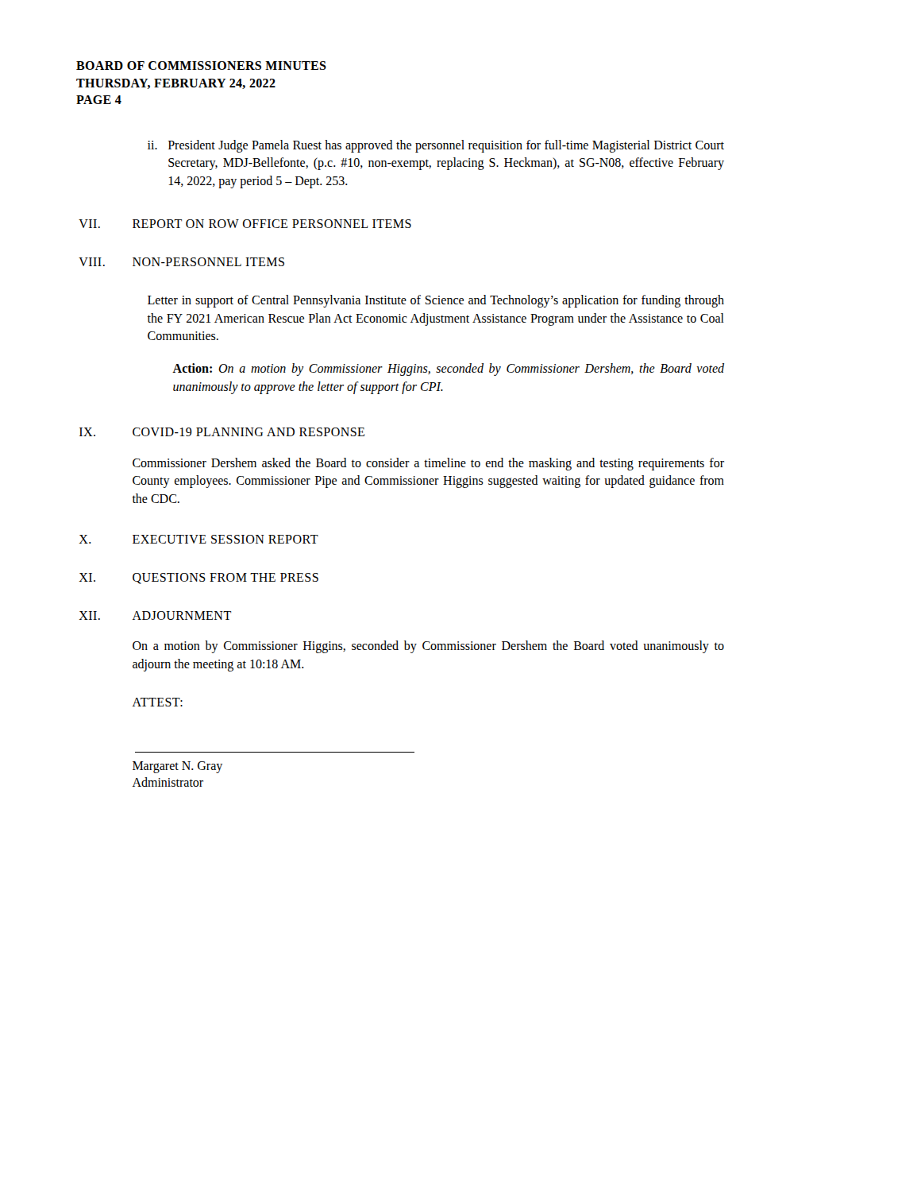BOARD OF COMMISSIONERS MINUTES
THURSDAY, FEBRUARY 24, 2022
PAGE 4
ii.
President Judge Pamela Ruest has approved the personnel requisition for full-time Magisterial District Court Secretary, MDJ-Bellefonte, (p.c. #10, non-exempt, replacing S. Heckman), at SG-N08, effective February 14, 2022, pay period 5 – Dept. 253.
VII.
REPORT ON ROW OFFICE PERSONNEL ITEMS
VIII.
NON-PERSONNEL ITEMS
Letter in support of Central Pennsylvania Institute of Science and Technology’s application for funding through the FY 2021 American Rescue Plan Act Economic Adjustment Assistance Program under the Assistance to Coal Communities.
Action: On a motion by Commissioner Higgins, seconded by Commissioner Dershem, the Board voted unanimously to approve the letter of support for CPI.
IX.
COVID-19 PLANNING AND RESPONSE
Commissioner Dershem asked the Board to consider a timeline to end the masking and testing requirements for County employees. Commissioner Pipe and Commissioner Higgins suggested waiting for updated guidance from the CDC.
X.
EXECUTIVE SESSION REPORT
XI.
QUESTIONS FROM THE PRESS
XII.
ADJOURNMENT
On a motion by Commissioner Higgins, seconded by Commissioner Dershem the Board voted unanimously to adjourn the meeting at 10:18 AM.
ATTEST:
Margaret N. Gray
Administrator